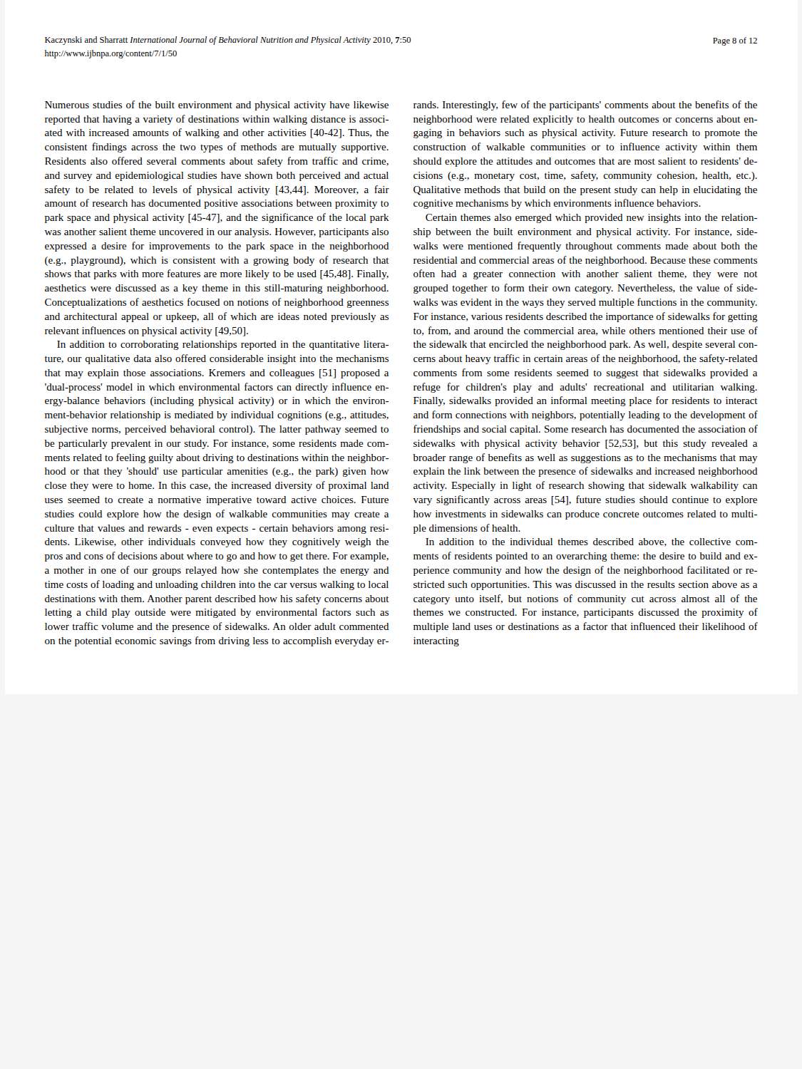Kaczynski and Sharratt International Journal of Behavioral Nutrition and Physical Activity 2010, 7:50 http://www.ijbnpa.org/content/7/1/50
Page 8 of 12
Numerous studies of the built environment and physical activity have likewise reported that having a variety of destinations within walking distance is associated with increased amounts of walking and other activities [40-42]. Thus, the consistent findings across the two types of methods are mutually supportive. Residents also offered several comments about safety from traffic and crime, and survey and epidemiological studies have shown both perceived and actual safety to be related to levels of physical activity [43,44]. Moreover, a fair amount of research has documented positive associations between proximity to park space and physical activity [45-47], and the significance of the local park was another salient theme uncovered in our analysis. However, participants also expressed a desire for improvements to the park space in the neighborhood (e.g., playground), which is consistent with a growing body of research that shows that parks with more features are more likely to be used [45,48]. Finally, aesthetics were discussed as a key theme in this still-maturing neighborhood. Conceptualizations of aesthetics focused on notions of neighborhood greenness and architectural appeal or upkeep, all of which are ideas noted previously as relevant influences on physical activity [49,50].
In addition to corroborating relationships reported in the quantitative literature, our qualitative data also offered considerable insight into the mechanisms that may explain those associations. Kremers and colleagues [51] proposed a 'dual-process' model in which environmental factors can directly influence energy-balance behaviors (including physical activity) or in which the environment-behavior relationship is mediated by individual cognitions (e.g., attitudes, subjective norms, perceived behavioral control). The latter pathway seemed to be particularly prevalent in our study. For instance, some residents made comments related to feeling guilty about driving to destinations within the neighborhood or that they 'should' use particular amenities (e.g., the park) given how close they were to home. In this case, the increased diversity of proximal land uses seemed to create a normative imperative toward active choices. Future studies could explore how the design of walkable communities may create a culture that values and rewards - even expects - certain behaviors among residents. Likewise, other individuals conveyed how they cognitively weigh the pros and cons of decisions about where to go and how to get there. For example, a mother in one of our groups relayed how she contemplates the energy and time costs of loading and unloading children into the car versus walking to local destinations with them. Another parent described how his safety concerns about letting a child play outside were mitigated by environmental factors such as lower traffic volume and the presence of sidewalks. An older adult commented on the potential economic savings from driving less to accomplish everyday errands. Interestingly, few of the participants' comments about the benefits of the neighborhood were related explicitly to health outcomes or concerns about engaging in behaviors such as physical activity. Future research to promote the construction of walkable communities or to influence activity within them should explore the attitudes and outcomes that are most salient to residents' decisions (e.g., monetary cost, time, safety, community cohesion, health, etc.). Qualitative methods that build on the present study can help in elucidating the cognitive mechanisms by which environments influence behaviors.
Certain themes also emerged which provided new insights into the relationship between the built environment and physical activity. For instance, sidewalks were mentioned frequently throughout comments made about both the residential and commercial areas of the neighborhood. Because these comments often had a greater connection with another salient theme, they were not grouped together to form their own category. Nevertheless, the value of sidewalks was evident in the ways they served multiple functions in the community. For instance, various residents described the importance of sidewalks for getting to, from, and around the commercial area, while others mentioned their use of the sidewalk that encircled the neighborhood park. As well, despite several concerns about heavy traffic in certain areas of the neighborhood, the safety-related comments from some residents seemed to suggest that sidewalks provided a refuge for children's play and adults' recreational and utilitarian walking. Finally, sidewalks provided an informal meeting place for residents to interact and form connections with neighbors, potentially leading to the development of friendships and social capital. Some research has documented the association of sidewalks with physical activity behavior [52,53], but this study revealed a broader range of benefits as well as suggestions as to the mechanisms that may explain the link between the presence of sidewalks and increased neighborhood activity. Especially in light of research showing that sidewalk walkability can vary significantly across areas [54], future studies should continue to explore how investments in sidewalks can produce concrete outcomes related to multiple dimensions of health.
In addition to the individual themes described above, the collective comments of residents pointed to an overarching theme: the desire to build and experience community and how the design of the neighborhood facilitated or restricted such opportunities. This was discussed in the results section above as a category unto itself, but notions of community cut across almost all of the themes we constructed. For instance, participants discussed the proximity of multiple land uses or destinations as a factor that influenced their likelihood of interacting